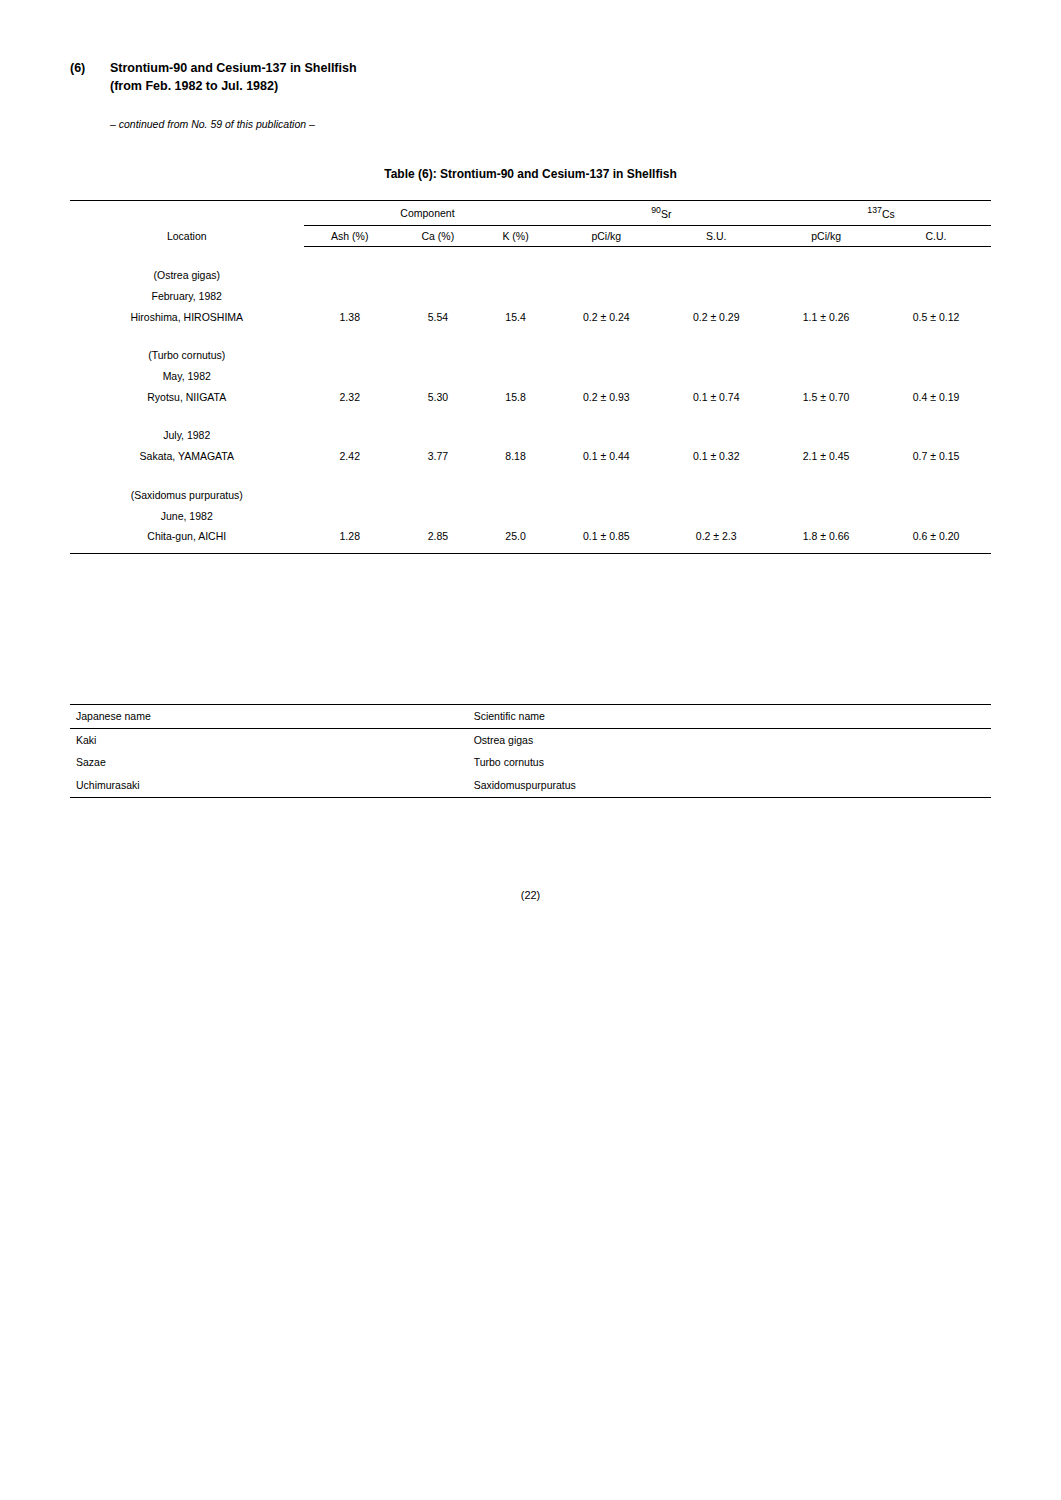(6)
Strontium-90 and Cesium-137 in Shellfish
(from Feb. 1982 to Jul. 1982)
– continued from No. 59 of this publication –
Table (6): Strontium-90 and Cesium-137 in Shellfish
| Location | Component | 90 Sr | 137 Cs |
| --- | --- | --- | --- |
| Ash (%) | Ca (%) | K (%) | pCi/kg | S.U. | pCi/kg | C.U. |
| (Ostrea gigas) | | | | | | | |
| February, 1982 | | | | | | | |
| Hiroshima, HIROSHIMA | 1.38 | 5.54 | 15.4 | 0.2 ± 0.24 | 0.2 ± 0.29 | 1.1 ± 0.26 | 0.5 ± 0.12 |
| (Turbo cornutus) | | | | | | | |
| May, 1982 | | | | | | | |
| Ryotsu, NIIGATA | 2.32 | 5.30 | 15.8 | 0.2 ± 0.93 | 0.1 ± 0.74 | 1.5 ± 0.70 | 0.4 ± 0.19 |
| July, 1982 | | | | | | | |
| Sakata, YAMAGATA | 2.42 | 3.77 | 8.18 | 0.1 ± 0.44 | 0.1 ± 0.32 | 2.1 ± 0.45 | 0.7 ± 0.15 |
| (Saxidomus purpuratus) | | | | | | | |
| June, 1982 | | | | | | | |
| Chita-gun, AICHI | 1.28 | 2.85 | 25.0 | 0.1 ± 0.85 | 0.2 ± 2.3 | 1.8 ± 0.66 | 0.6 ± 0.20 |
| Japanese name | Scientific name |
| --- | --- |
| Kaki | Ostrea gigas |
| Sazae | Turbo cornutus |
| Uchimurasaki | Saxidomuspurpuratus |
(22)